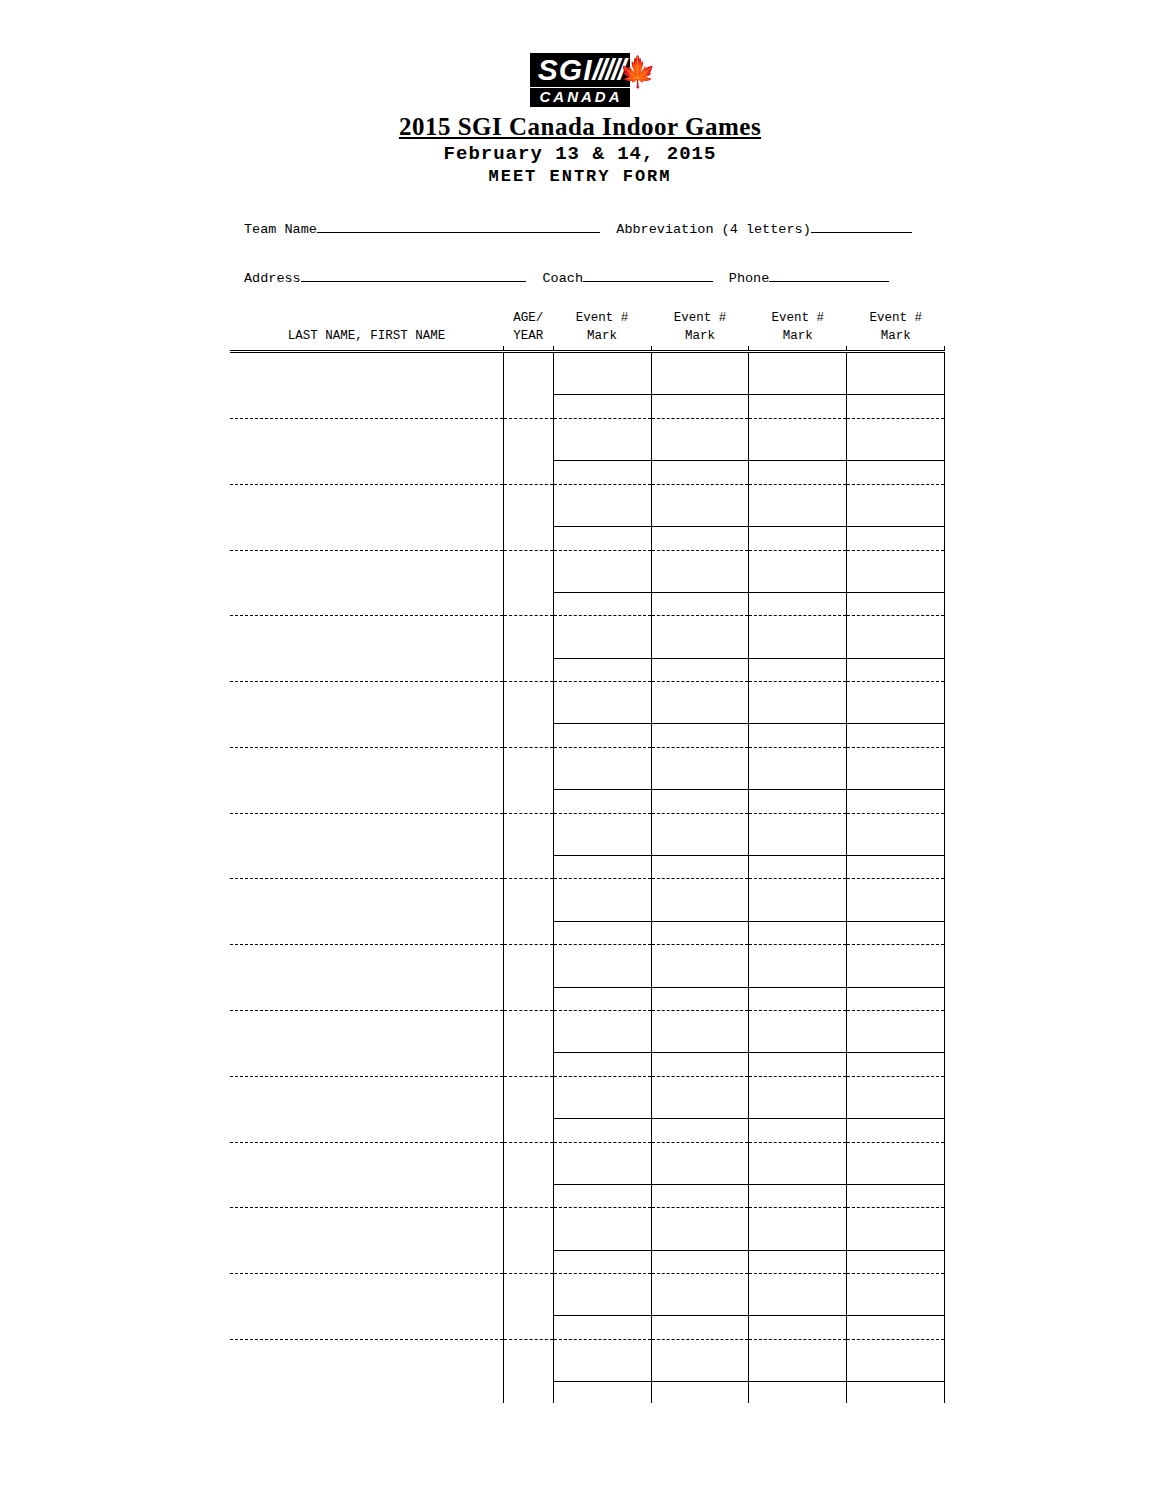SGI///// CANADA 🍁
2015 SGI Canada Indoor Games
February 13 & 14, 2015
MEET ENTRY FORM
Team Name Abbreviation (4 letters)
Address Coach Phone
| | AGE/ | Event # | Event # | Event # | Event # |
| --- | --- | --- | --- | --- | --- |
| LAST NAME, FIRST NAME | YEAR | Mark | Mark | Mark | Mark |